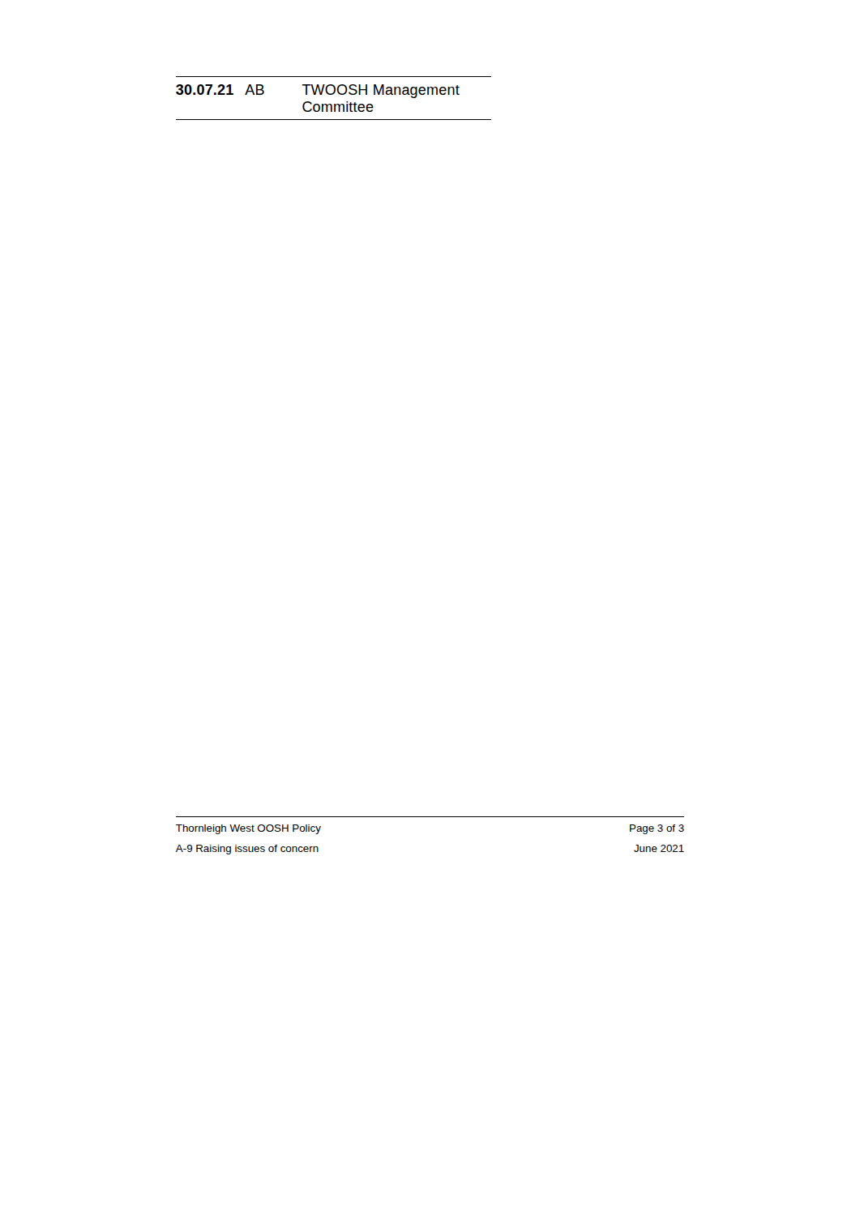30.07.21 AB TWOOSH Management Committee
Thornleigh West OOSH Policy Page 3 of 3
A-9 Raising issues of concern June 2021